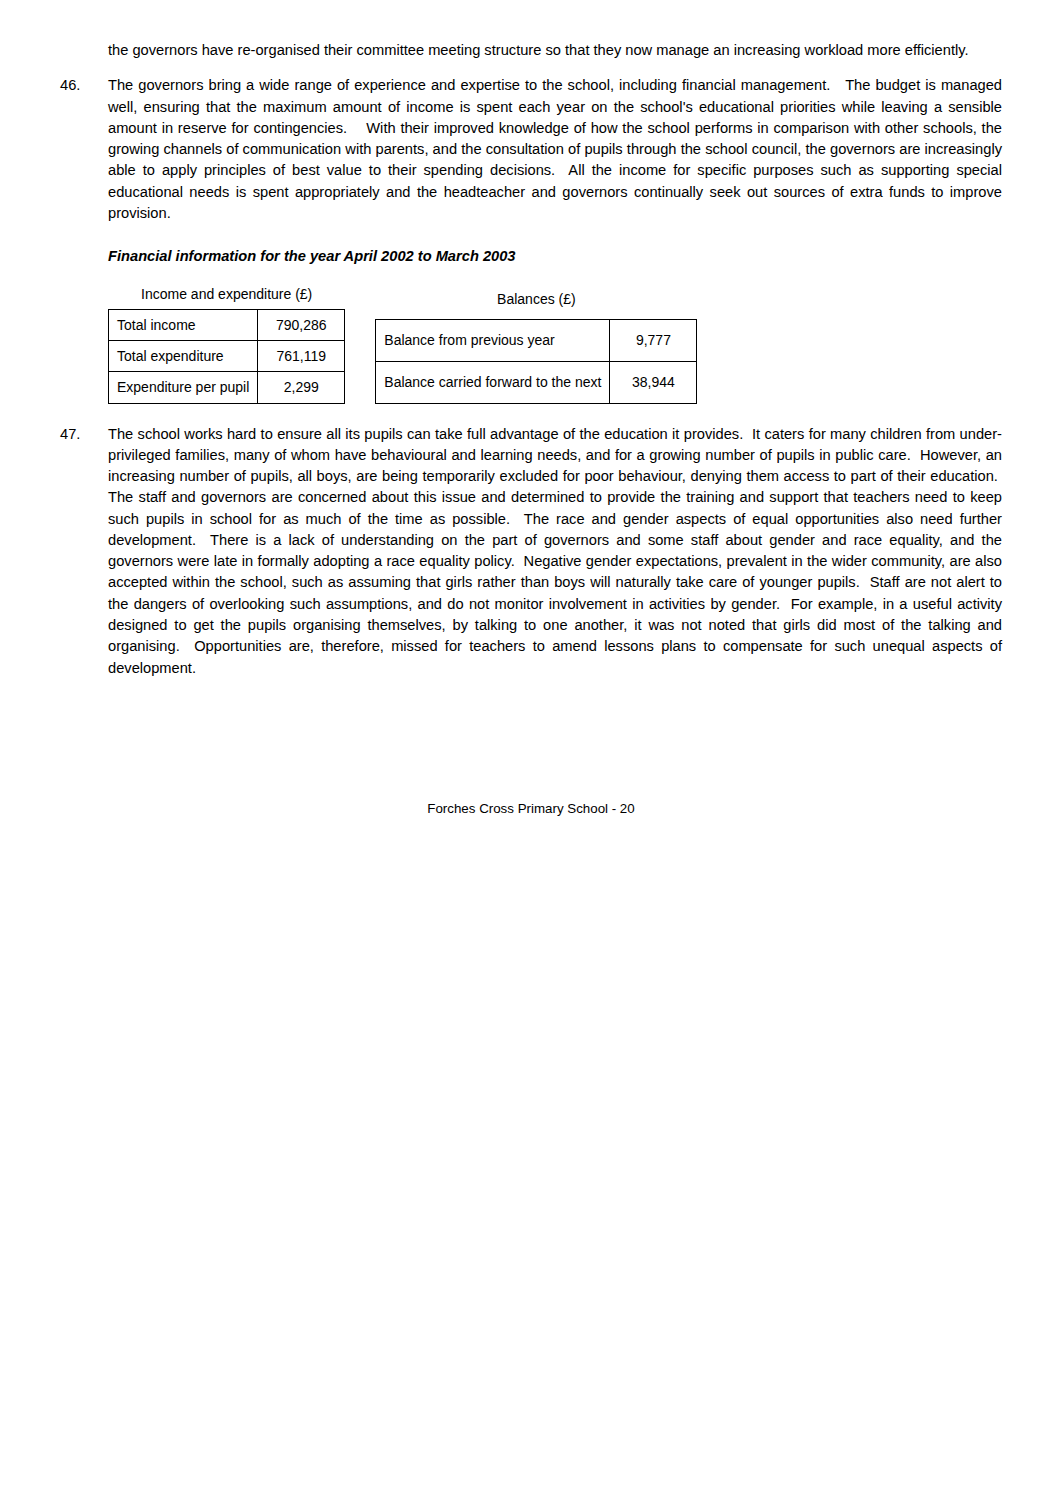the governors have re-organised their committee meeting structure so that they now manage an increasing workload more efficiently.
46.
The governors bring a wide range of experience and expertise to the school, including financial management. The budget is managed well, ensuring that the maximum amount of income is spent each year on the school's educational priorities while leaving a sensible amount in reserve for contingencies. With their improved knowledge of how the school performs in comparison with other schools, the growing channels of communication with parents, and the consultation of pupils through the school council, the governors are increasingly able to apply principles of best value to their spending decisions. All the income for specific purposes such as supporting special educational needs is spent appropriately and the headteacher and governors continually seek out sources of extra funds to improve provision.
Financial information for the year April 2002 to March 2003
| Income and expenditure (£) |
| Total income | 790,286 |
| Total expenditure | 761,119 |
| Expenditure per pupil | 2,299 |
| Balances (£) |
| Balance from previous year | 9,777 |
| Balance carried forward to the next | 38,944 |
47.
The school works hard to ensure all its pupils can take full advantage of the education it provides. It caters for many children from under-privileged families, many of whom have behavioural and learning needs, and for a growing number of pupils in public care. However, an increasing number of pupils, all boys, are being temporarily excluded for poor behaviour, denying them access to part of their education. The staff and governors are concerned about this issue and determined to provide the training and support that teachers need to keep such pupils in school for as much of the time as possible. The race and gender aspects of equal opportunities also need further development. There is a lack of understanding on the part of governors and some staff about gender and race equality, and the governors were late in formally adopting a race equality policy. Negative gender expectations, prevalent in the wider community, are also accepted within the school, such as assuming that girls rather than boys will naturally take care of younger pupils. Staff are not alert to the dangers of overlooking such assumptions, and do not monitor involvement in activities by gender. For example, in a useful activity designed to get the pupils organising themselves, by talking to one another, it was not noted that girls did most of the talking and organising. Opportunities are, therefore, missed for teachers to amend lessons plans to compensate for such unequal aspects of development.
Forches Cross Primary School - 20